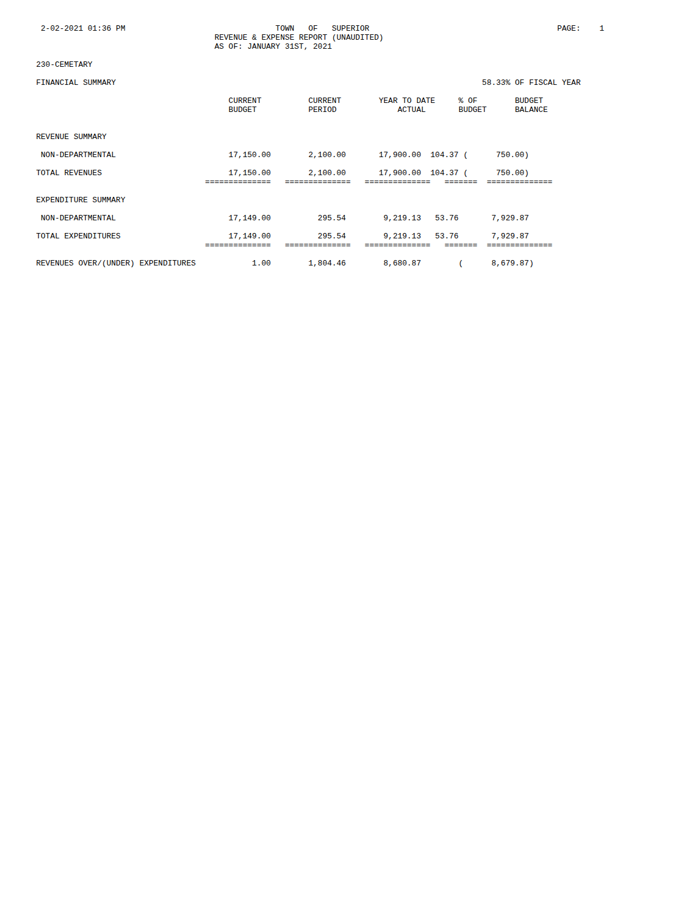2-02-2021 01:36 PM                                TOWN   OF   SUPERIOR                                        PAGE:    1
                                      REVENUE & EXPENSE REPORT (UNAUDITED)
                                      AS OF: JANUARY 31ST, 2021

230-CEMETARY

FINANCIAL SUMMARY                                                                              58.33% OF FISCAL YEAR

                                         CURRENT          CURRENT        YEAR TO DATE     % OF        BUDGET
                                         BUDGET           PERIOD             ACTUAL       BUDGET      BALANCE


REVENUE SUMMARY

 NON-DEPARTMENTAL                        17,150.00        2,100.00       17,900.00  104.37 (      750.00)

TOTAL REVENUES                           17,150.00        2,100.00       17,900.00  104.37 (      750.00)
                                    ==============   ==============   ==============   =======  ==============

EXPENDITURE SUMMARY

 NON-DEPARTMENTAL                        17,149.00          295.54        9,219.13   53.76       7,929.87

TOTAL EXPENDITURES                       17,149.00          295.54        9,219.13   53.76       7,929.87
                                    ==============   ==============   ==============   =======  ==============

REVENUES OVER/(UNDER) EXPENDITURES            1.00        1,804.46        8,680.87        (      8,679.87)